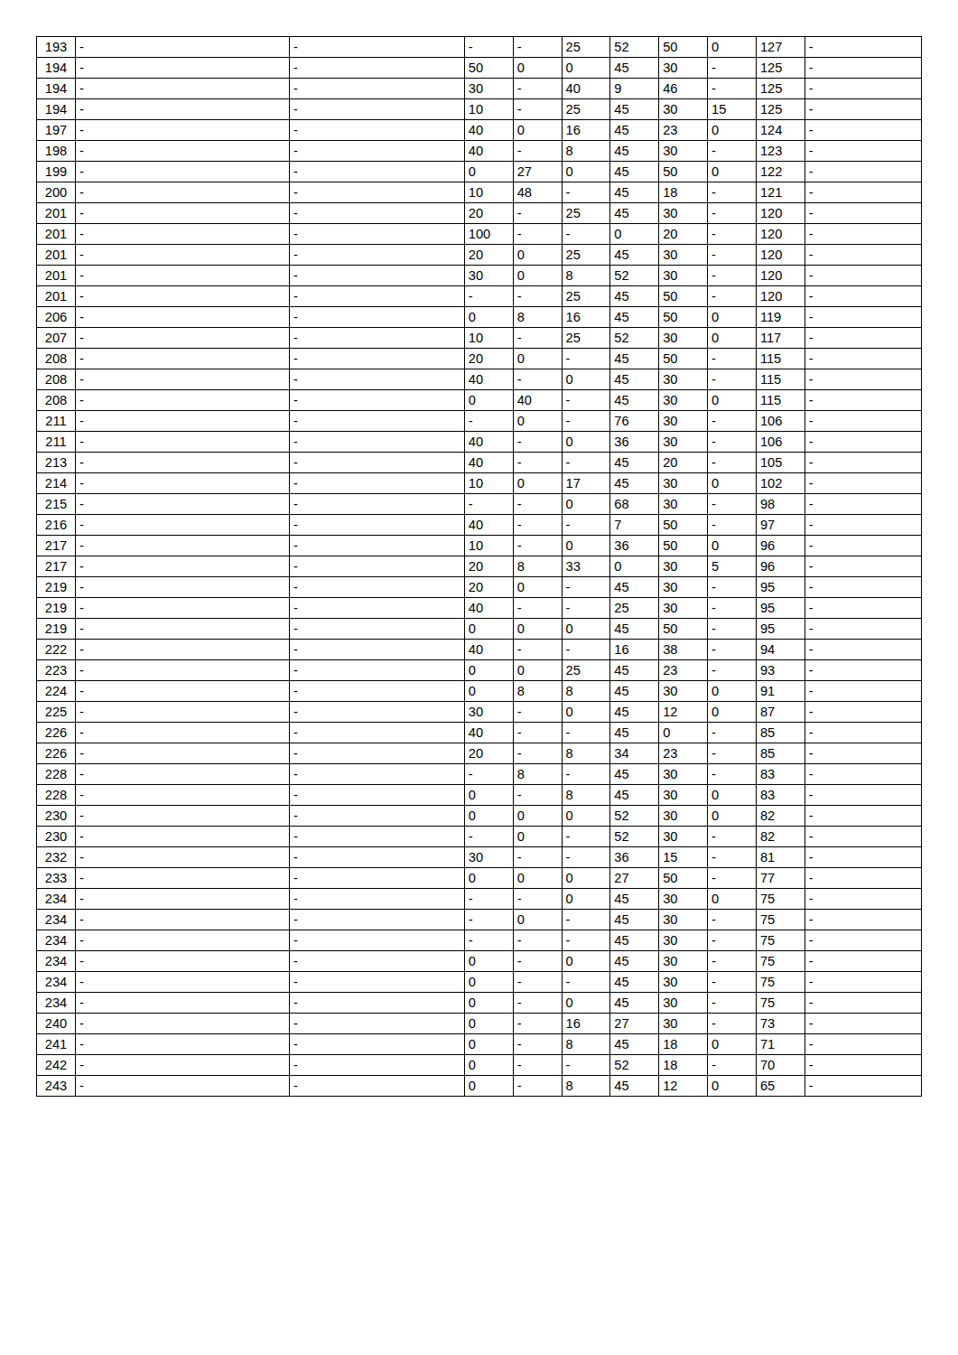| 193 | - | - | - | - | 25 | 52 | 50 | 0 | 127 | - |
| 194 | - | - | 50 | 0 | 0 | 45 | 30 | - | 125 | - |
| 194 | - | - | 30 | - | 40 | 9 | 46 | - | 125 | - |
| 194 | - | - | 10 | - | 25 | 45 | 30 | 15 | 125 | - |
| 197 | - | - | 40 | 0 | 16 | 45 | 23 | 0 | 124 | - |
| 198 | - | - | 40 | - | 8 | 45 | 30 | - | 123 | - |
| 199 | - | - | 0 | 27 | 0 | 45 | 50 | 0 | 122 | - |
| 200 | - | - | 10 | 48 | - | 45 | 18 | - | 121 | - |
| 201 | - | - | 20 | - | 25 | 45 | 30 | - | 120 | - |
| 201 | - | - | 100 | - | - | 0 | 20 | - | 120 | - |
| 201 | - | - | 20 | 0 | 25 | 45 | 30 | - | 120 | - |
| 201 | - | - | 30 | 0 | 8 | 52 | 30 | - | 120 | - |
| 201 | - | - | - | - | 25 | 45 | 50 | - | 120 | - |
| 206 | - | - | 0 | 8 | 16 | 45 | 50 | 0 | 119 | - |
| 207 | - | - | 10 | - | 25 | 52 | 30 | 0 | 117 | - |
| 208 | - | - | 20 | 0 | - | 45 | 50 | - | 115 | - |
| 208 | - | - | 40 | - | 0 | 45 | 30 | - | 115 | - |
| 208 | - | - | 0 | 40 | - | 45 | 30 | 0 | 115 | - |
| 211 | - | - | - | 0 | - | 76 | 30 | - | 106 | - |
| 211 | - | - | 40 | - | 0 | 36 | 30 | - | 106 | - |
| 213 | - | - | 40 | - | - | 45 | 20 | - | 105 | - |
| 214 | - | - | 10 | 0 | 17 | 45 | 30 | 0 | 102 | - |
| 215 | - | - | - | - | 0 | 68 | 30 | - | 98 | - |
| 216 | - | - | 40 | - | - | 7 | 50 | - | 97 | - |
| 217 | - | - | 10 | - | 0 | 36 | 50 | 0 | 96 | - |
| 217 | - | - | 20 | 8 | 33 | 0 | 30 | 5 | 96 | - |
| 219 | - | - | 20 | 0 | - | 45 | 30 | - | 95 | - |
| 219 | - | - | 40 | - | - | 25 | 30 | - | 95 | - |
| 219 | - | - | 0 | 0 | 0 | 45 | 50 | - | 95 | - |
| 222 | - | - | 40 | - | - | 16 | 38 | - | 94 | - |
| 223 | - | - | 0 | 0 | 25 | 45 | 23 | - | 93 | - |
| 224 | - | - | 0 | 8 | 8 | 45 | 30 | 0 | 91 | - |
| 225 | - | - | 30 | - | 0 | 45 | 12 | 0 | 87 | - |
| 226 | - | - | 40 | - | - | 45 | 0 | - | 85 | - |
| 226 | - | - | 20 | - | 8 | 34 | 23 | - | 85 | - |
| 228 | - | - | - | 8 | - | 45 | 30 | - | 83 | - |
| 228 | - | - | 0 | - | 8 | 45 | 30 | 0 | 83 | - |
| 230 | - | - | 0 | 0 | 0 | 52 | 30 | 0 | 82 | - |
| 230 | - | - | - | 0 | - | 52 | 30 | - | 82 | - |
| 232 | - | - | 30 | - | - | 36 | 15 | - | 81 | - |
| 233 | - | - | 0 | 0 | 0 | 27 | 50 | - | 77 | - |
| 234 | - | - | - | - | 0 | 45 | 30 | 0 | 75 | - |
| 234 | - | - | - | 0 | - | 45 | 30 | - | 75 | - |
| 234 | - | - | - | - | - | 45 | 30 | - | 75 | - |
| 234 | - | - | 0 | - | 0 | 45 | 30 | - | 75 | - |
| 234 | - | - | 0 | - | - | 45 | 30 | - | 75 | - |
| 234 | - | - | 0 | - | 0 | 45 | 30 | - | 75 | - |
| 240 | - | - | 0 | - | 16 | 27 | 30 | - | 73 | - |
| 241 | - | - | 0 | - | 8 | 45 | 18 | 0 | 71 | - |
| 242 | - | - | 0 | - | - | 52 | 18 | - | 70 | - |
| 243 | - | - | 0 | - | 8 | 45 | 12 | 0 | 65 | - |